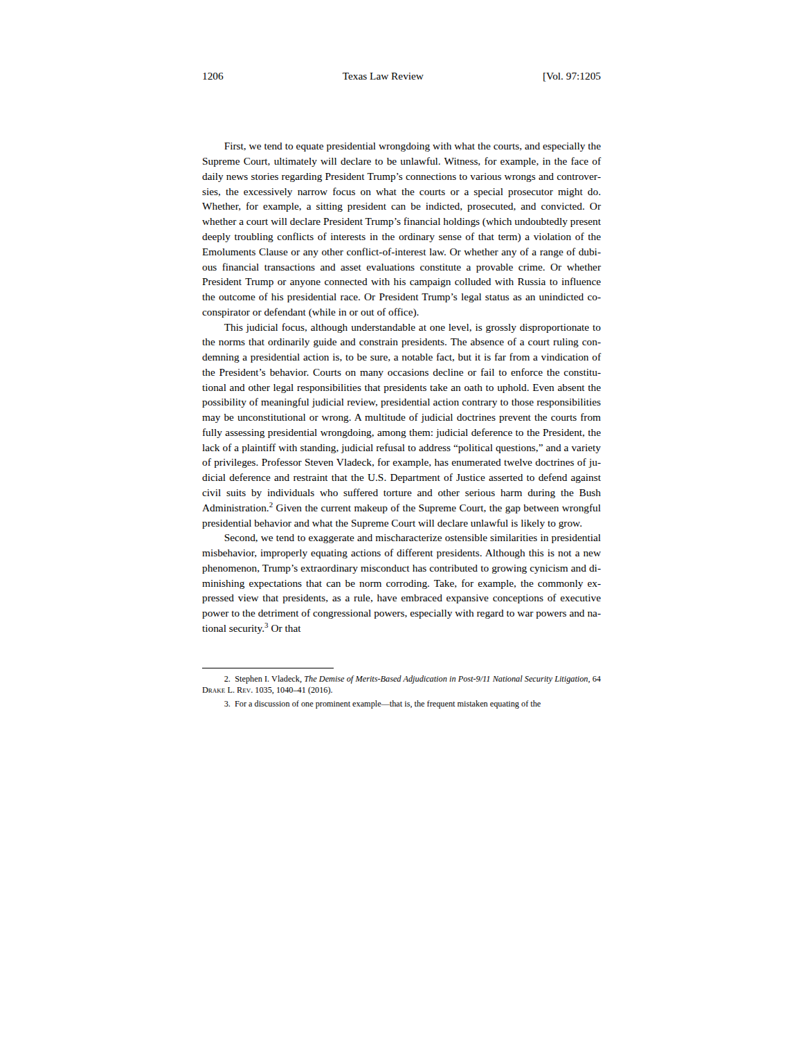1206 Texas Law Review [Vol. 97:1205
First, we tend to equate presidential wrongdoing with what the courts, and especially the Supreme Court, ultimately will declare to be unlawful. Witness, for example, in the face of daily news stories regarding President Trump’s connections to various wrongs and controversies, the excessively narrow focus on what the courts or a special prosecutor might do. Whether, for example, a sitting president can be indicted, prosecuted, and convicted. Or whether a court will declare President Trump’s financial holdings (which undoubtedly present deeply troubling conflicts of interests in the ordinary sense of that term) a violation of the Emoluments Clause or any other conflict-of-interest law. Or whether any of a range of dubious financial transactions and asset evaluations constitute a provable crime. Or whether President Trump or anyone connected with his campaign colluded with Russia to influence the outcome of his presidential race. Or President Trump’s legal status as an unindicted coconspirator or defendant (while in or out of office).
This judicial focus, although understandable at one level, is grossly disproportionate to the norms that ordinarily guide and constrain presidents. The absence of a court ruling condemning a presidential action is, to be sure, a notable fact, but it is far from a vindication of the President’s behavior. Courts on many occasions decline or fail to enforce the constitutional and other legal responsibilities that presidents take an oath to uphold. Even absent the possibility of meaningful judicial review, presidential action contrary to those responsibilities may be unconstitutional or wrong. A multitude of judicial doctrines prevent the courts from fully assessing presidential wrongdoing, among them: judicial deference to the President, the lack of a plaintiff with standing, judicial refusal to address “political questions,” and a variety of privileges. Professor Steven Vladeck, for example, has enumerated twelve doctrines of judicial deference and restraint that the U.S. Department of Justice asserted to defend against civil suits by individuals who suffered torture and other serious harm during the Bush Administration.2 Given the current makeup of the Supreme Court, the gap between wrongful presidential behavior and what the Supreme Court will declare unlawful is likely to grow.
Second, we tend to exaggerate and mischaracterize ostensible similarities in presidential misbehavior, improperly equating actions of different presidents. Although this is not a new phenomenon, Trump’s extraordinary misconduct has contributed to growing cynicism and diminishing expectations that can be norm corroding. Take, for example, the commonly expressed view that presidents, as a rule, have embraced expansive conceptions of executive power to the detriment of congressional powers, especially with regard to war powers and national security.3 Or that
2. Stephen I. Vladeck, The Demise of Merits-Based Adjudication in Post-9/11 National Security Litigation, 64 Drake L. Rev. 1035, 1040–41 (2016).
3. For a discussion of one prominent example—that is, the frequent mistaken equating of the